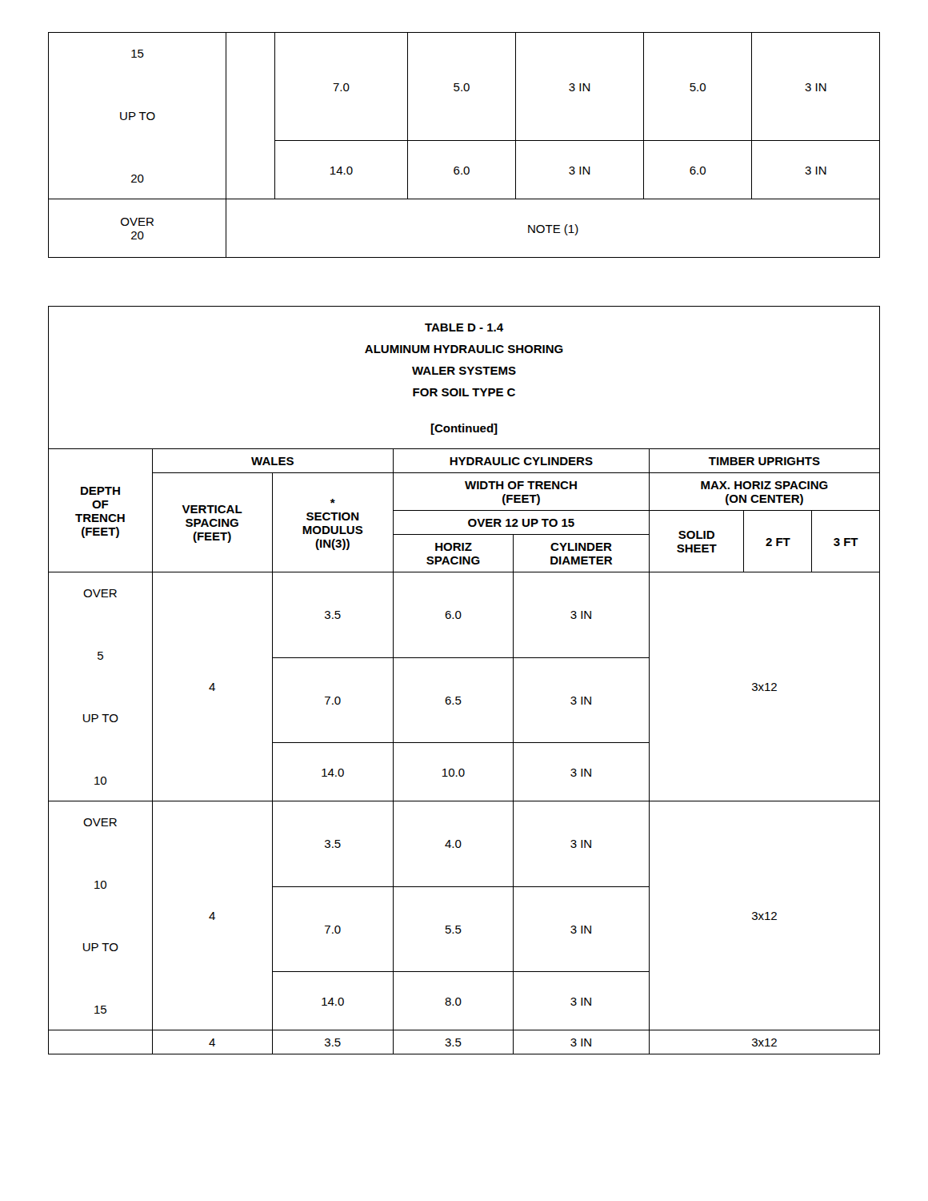| 15 UP TO 20 | | 7.0 | 5.0 | 3 IN | 5.0 | 3 IN |
| 14.0 | 6.0 | 3 IN | 6.0 | 3 IN |
| OVER 20 | NOTE (1) |
| TABLE D - 1.4 ALUMINUM HYDRAULIC SHORING WALER SYSTEMS FOR SOIL TYPE C [Continued] |
| DEPTH OF TRENCH (FEET) | WALES | HYDRAULIC CYLINDERS | TIMBER UPRIGHTS |
| VERTICAL SPACING (FEET) | * SECTION MODULUS (IN(3)) | WIDTH OF TRENCH (FEET) | MAX. HORIZ SPACING (ON CENTER) |
| OVER 12 UP TO 15 | SOLID SHEET | 2 FT | 3 FT |
| HORIZ SPACING | CYLINDER DIAMETER |
| OVER 5 UP TO 10 | 4 | 3.5 | 6.0 | 3 IN | 3x12 |
| 7.0 | 6.5 | 3 IN |
| 14.0 | 10.0 | 3 IN |
| OVER 10 UP TO 15 | 4 | 3.5 | 4.0 | 3 IN | 3x12 |
| 7.0 | 5.5 | 3 IN |
| 14.0 | 8.0 | 3 IN |
| | 4 | 3.5 | 3.5 | 3 IN | 3x12 |